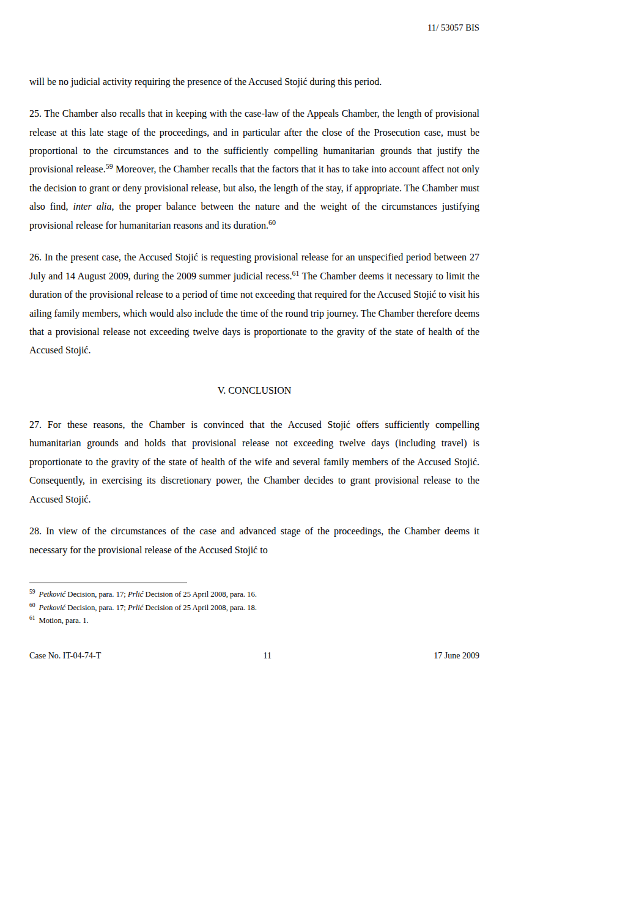11/ 53057 BIS
will be no judicial activity requiring the presence of the Accused Stojić during this period.
25. The Chamber also recalls that in keeping with the case-law of the Appeals Chamber, the length of provisional release at this late stage of the proceedings, and in particular after the close of the Prosecution case, must be proportional to the circumstances and to the sufficiently compelling humanitarian grounds that justify the provisional release.59 Moreover, the Chamber recalls that the factors that it has to take into account affect not only the decision to grant or deny provisional release, but also, the length of the stay, if appropriate. The Chamber must also find, inter alia, the proper balance between the nature and the weight of the circumstances justifying provisional release for humanitarian reasons and its duration.60
26. In the present case, the Accused Stojić is requesting provisional release for an unspecified period between 27 July and 14 August 2009, during the 2009 summer judicial recess.61 The Chamber deems it necessary to limit the duration of the provisional release to a period of time not exceeding that required for the Accused Stojić to visit his ailing family members, which would also include the time of the round trip journey. The Chamber therefore deems that a provisional release not exceeding twelve days is proportionate to the gravity of the state of health of the Accused Stojić.
V. CONCLUSION
27. For these reasons, the Chamber is convinced that the Accused Stojić offers sufficiently compelling humanitarian grounds and holds that provisional release not exceeding twelve days (including travel) is proportionate to the gravity of the state of health of the wife and several family members of the Accused Stojić. Consequently, in exercising its discretionary power, the Chamber decides to grant provisional release to the Accused Stojić.
28. In view of the circumstances of the case and advanced stage of the proceedings, the Chamber deems it necessary for the provisional release of the Accused Stojić to
59 Petković Decision, para. 17; Prlić Decision of 25 April 2008, para. 16.
60 Petković Decision, para. 17; Prlić Decision of 25 April 2008, para. 18.
61 Motion, para. 1.
Case No. IT-04-74-T 11 17 June 2009